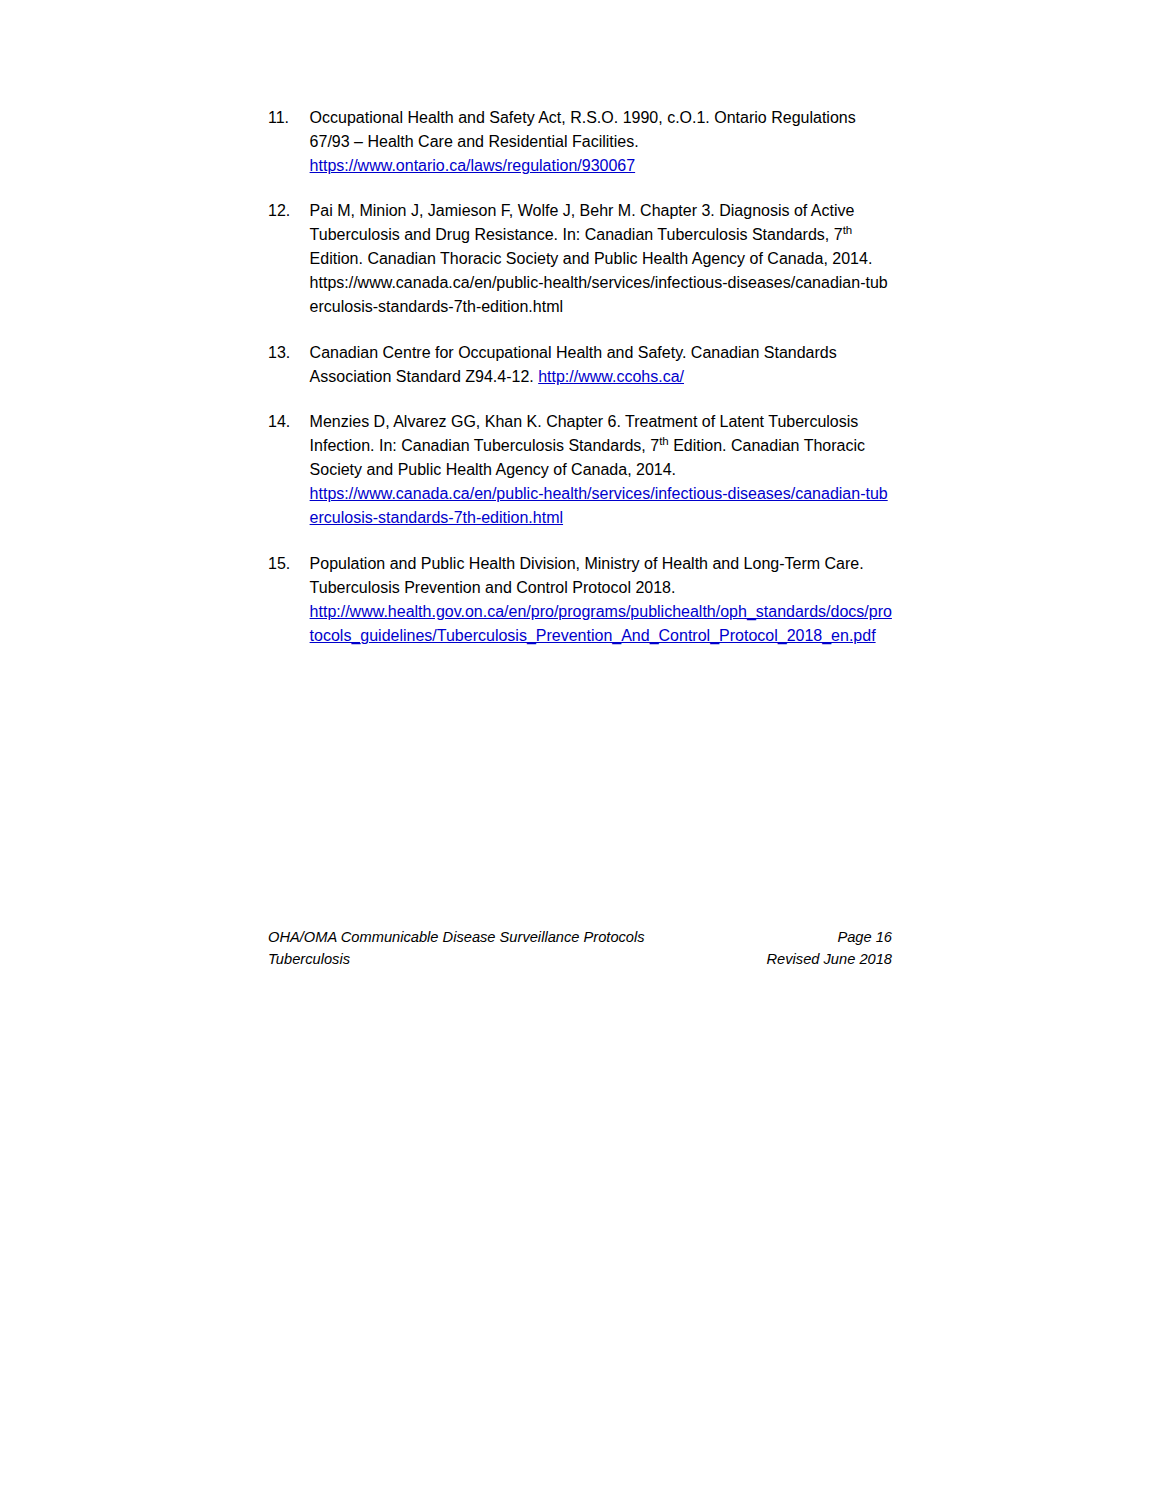Occupational Health and Safety Act, R.S.O. 1990, c.O.1. Ontario Regulations 67/93 – Health Care and Residential Facilities.
https://www.ontario.ca/laws/regulation/930067
Pai M, Minion J, Jamieson F, Wolfe J, Behr M. Chapter 3. Diagnosis of Active Tuberculosis and Drug Resistance. In: Canadian Tuberculosis Standards, 7th Edition. Canadian Thoracic Society and Public Health Agency of Canada, 2014.
https://www.canada.ca/en/public-health/services/infectious-diseases/canadian-tuberculosis-standards-7th-edition.html
Canadian Centre for Occupational Health and Safety. Canadian Standards Association Standard Z94.4-12. http://www.ccohs.ca/
Menzies D, Alvarez GG, Khan K. Chapter 6. Treatment of Latent Tuberculosis Infection. In: Canadian Tuberculosis Standards, 7th Edition. Canadian Thoracic Society and Public Health Agency of Canada, 2014.
https://www.canada.ca/en/public-health/services/infectious-diseases/canadian-tuberculosis-standards-7th-edition.html
Population and Public Health Division, Ministry of Health and Long-Term Care. Tuberculosis Prevention and Control Protocol 2018.
http://www.health.gov.on.ca/en/pro/programs/publichealth/oph_standards/docs/protocols_guidelines/Tuberculosis_Prevention_And_Control_Protocol_2018_en.pdf
OHA/OMA Communicable Disease Surveillance Protocols
Page 16
Tuberculosis
Revised June 2018